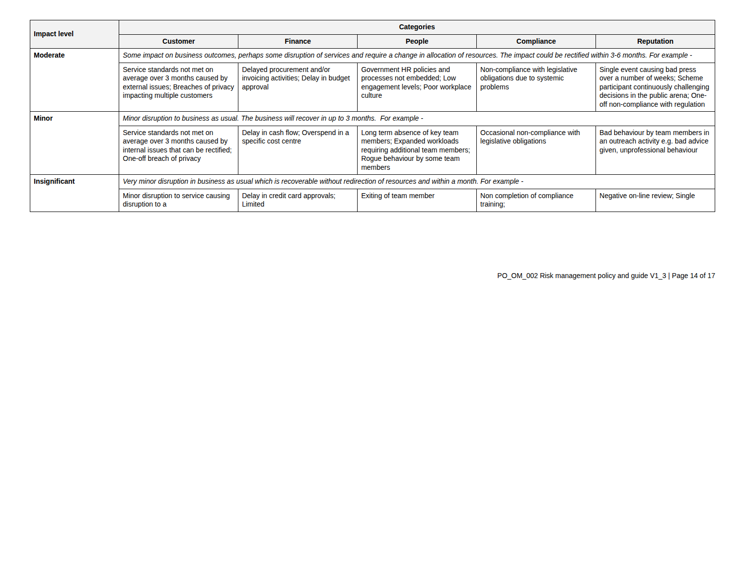| Impact level | Categories |
| --- | --- |
| Customer | Finance | People | Compliance | Reputation |
| Moderate | Some impact on business outcomes, perhaps some disruption of services and require a change in allocation of resources. The impact could be rectified within 3-6 months. For example - |
| Service standards not met on average over 3 months caused by external issues; Breaches of privacy impacting multiple customers | Delayed procurement and/or invoicing activities; Delay in budget approval | Government HR policies and processes not embedded; Low engagement levels; Poor workplace culture | Non-compliance with legislative obligations due to systemic problems | Single event causing bad press over a number of weeks; Scheme participant continuously challenging decisions in the public arena; One-off non-compliance with regulation |
| Minor | Minor disruption to business as usual. The business will recover in up to 3 months. For example - |
| Service standards not met on average over 3 months caused by internal issues that can be rectified; One-off breach of privacy | Delay in cash flow; Overspend in a specific cost centre | Long term absence of key team members; Expanded workloads requiring additional team members; Rogue behaviour by some team members | Occasional non-compliance with legislative obligations | Bad behaviour by team members in an outreach activity e.g. bad advice given, unprofessional behaviour |
| Insignificant | Very minor disruption in business as usual which is recoverable without redirection of resources and within a month. For example - |
| Minor disruption to service causing disruption to a | Delay in credit card approvals; Limited | Exiting of team member | Non completion of compliance training; | Negative on-line review; Single |
PO_OM_002 Risk management policy and guide V1_3 | Page 14 of 17